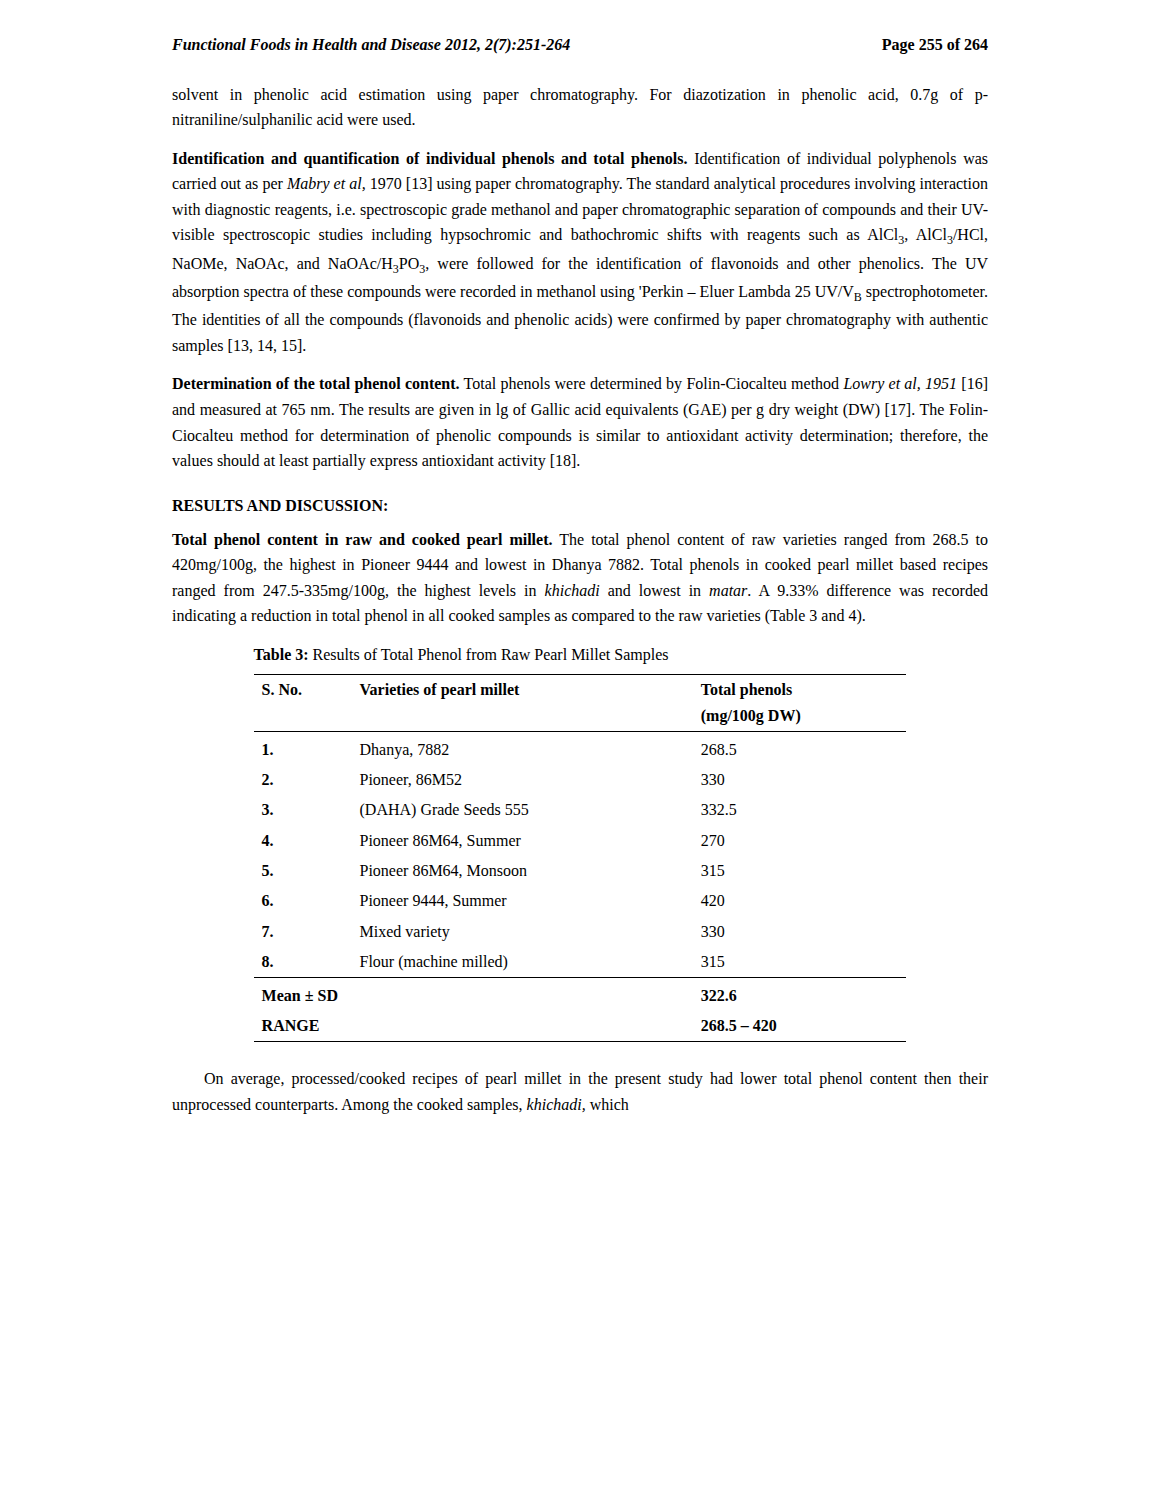Functional Foods in Health and Disease 2012, 2(7):251-264 Page 255 of 264
solvent in phenolic acid estimation using paper chromatography. For diazotization in phenolic acid, 0.7g of p-nitraniline/sulphanilic acid were used.
Identification and quantification of individual phenols and total phenols. Identification of individual polyphenols was carried out as per Mabry et al, 1970 [13] using paper chromatography. The standard analytical procedures involving interaction with diagnostic reagents, i.e. spectroscopic grade methanol and paper chromatographic separation of compounds and their UV-visible spectroscopic studies including hypsochromic and bathochromic shifts with reagents such as AlCl3, AlCl3/HCl, NaOMe, NaOAc, and NaOAc/H3PO3, were followed for the identification of flavonoids and other phenolics. The UV absorption spectra of these compounds were recorded in methanol using 'Perkin – Eluer Lambda 25 UV/VB spectrophotometer. The identities of all the compounds (flavonoids and phenolic acids) were confirmed by paper chromatography with authentic samples [13, 14, 15].
Determination of the total phenol content. Total phenols were determined by Folin-Ciocalteu method Lowry et al, 1951 [16] and measured at 765 nm. The results are given in lg of Gallic acid equivalents (GAE) per g dry weight (DW) [17]. The Folin-Ciocalteu method for determination of phenolic compounds is similar to antioxidant activity determination; therefore, the values should at least partially express antioxidant activity [18].
RESULTS AND DISCUSSION:
Total phenol content in raw and cooked pearl millet. The total phenol content of raw varieties ranged from 268.5 to 420mg/100g, the highest in Pioneer 9444 and lowest in Dhanya 7882. Total phenols in cooked pearl millet based recipes ranged from 247.5-335mg/100g, the highest levels in khichadi and lowest in matar. A 9.33% difference was recorded indicating a reduction in total phenol in all cooked samples as compared to the raw varieties (Table 3 and 4).
Table 3: Results of Total Phenol from Raw Pearl Millet Samples
| S. No. | Varieties of pearl millet | Total phenols (mg/100g DW) |
| --- | --- | --- |
| 1. | Dhanya, 7882 | 268.5 |
| 2. | Pioneer, 86M52 | 330 |
| 3. | (DAHA) Grade Seeds 555 | 332.5 |
| 4. | Pioneer 86M64, Summer | 270 |
| 5. | Pioneer 86M64, Monsoon | 315 |
| 6. | Pioneer 9444, Summer | 420 |
| 7. | Mixed variety | 330 |
| 8. | Flour (machine milled) | 315 |
| Mean ± SD | 322.6 |
| RANGE | 268.5 – 420 |
On average, processed/cooked recipes of pearl millet in the present study had lower total phenol content then their unprocessed counterparts. Among the cooked samples, khichadi, which